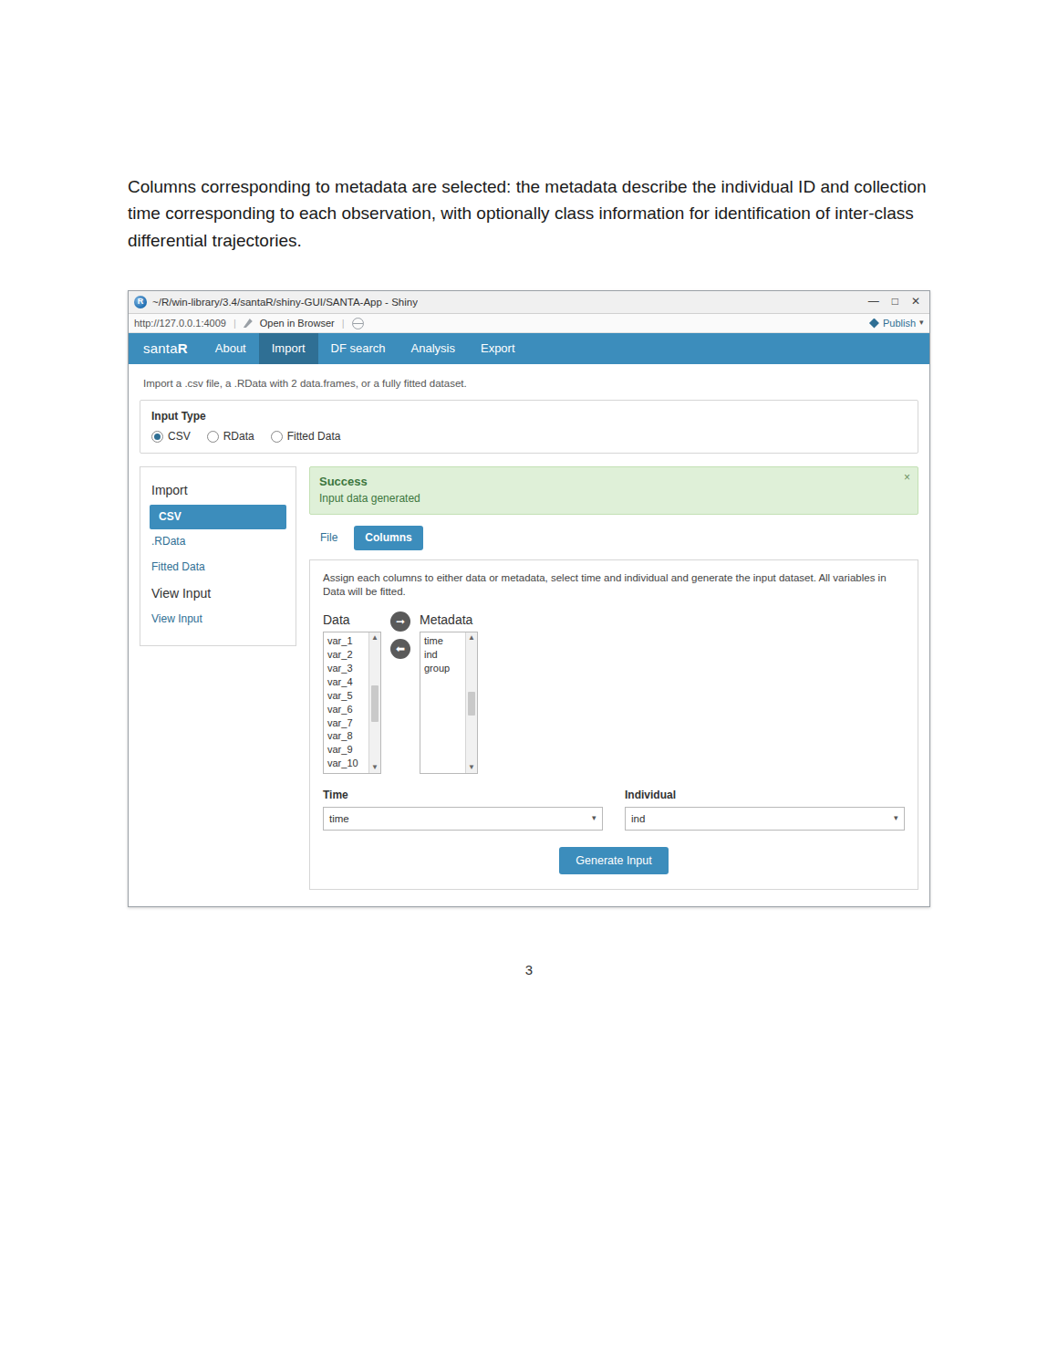Columns corresponding to metadata are selected: the metadata describe the individual ID and collection time corresponding to each observation, with optionally class information for identification of inter-class differential trajectories.
~/R/win-library/3.4/santaR/shiny-GUI/SANTA-App - Shiny
— □ ✕
http://127.0.0.1:4009 | Open in Browser |
Publish ▾
santa R
About
Import
DF search
Analysis
Export
Import a .csv file, a .RData with 2 data.frames, or a fully fitted dataset.
Input Type
CSV RData Fitted Data
Import
CSV
.RData
Fitted Data
View Input
View Input
× Success Input data generated
File
Columns
Assign each columns to either data or metadata, select time and individual and generate the input dataset. All variables in Data will be fitted.
Data
var_1
var_2
var_3
var_4
var_5
var_6
var_7
var_8
var_9
var_10
▲
▼
➞
⬅
Metadata
time
ind
group
▲
▼
Time
time▾
Individual
ind▾
Generate Input
3